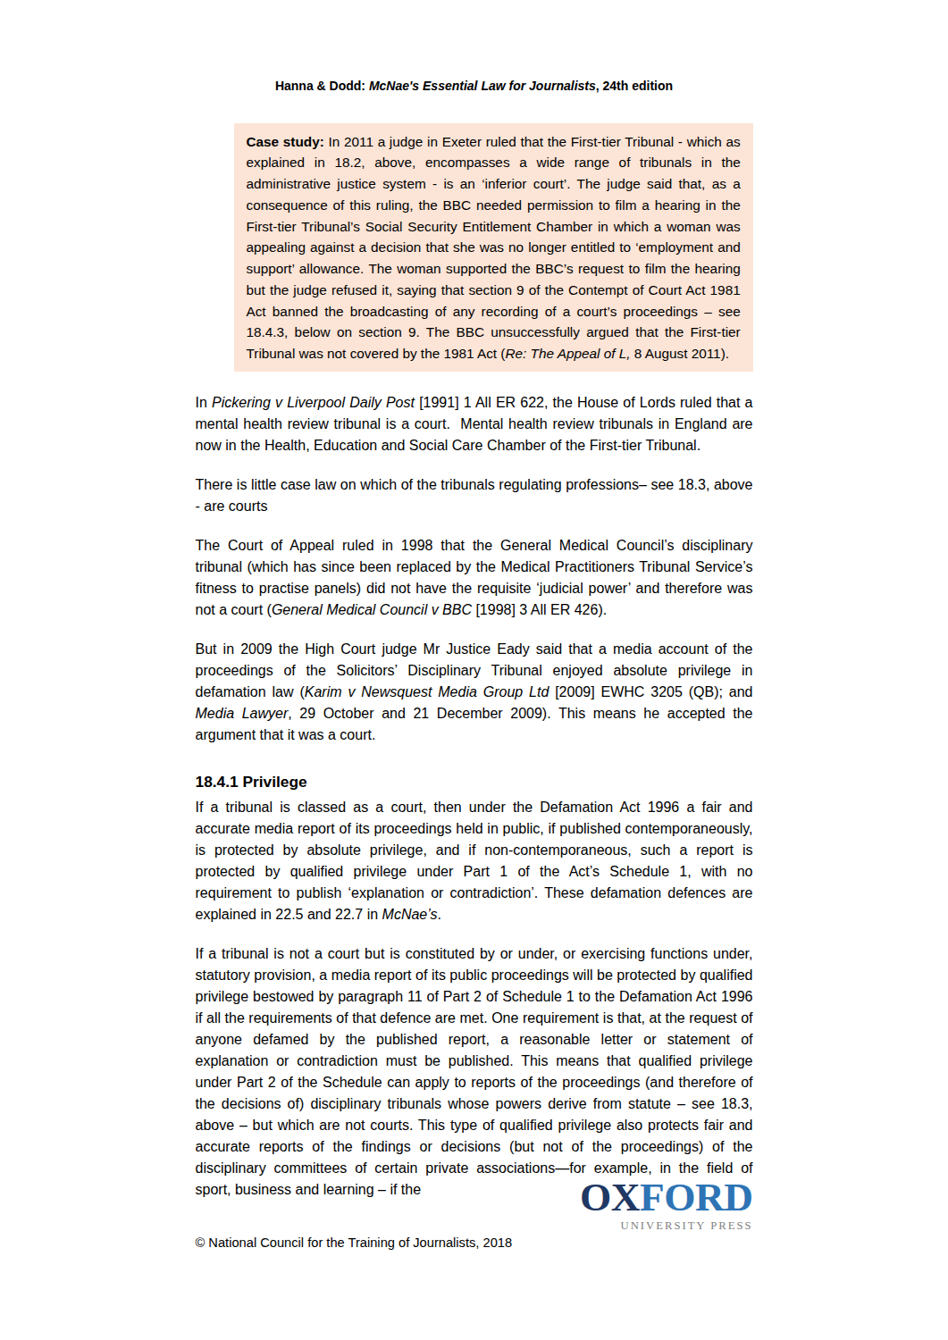Hanna & Dodd: McNae's Essential Law for Journalists, 24th edition
Case study: In 2011 a judge in Exeter ruled that the First-tier Tribunal - which as explained in 18.2, above, encompasses a wide range of tribunals in the administrative justice system - is an ‘inferior court’. The judge said that, as a consequence of this ruling, the BBC needed permission to film a hearing in the First-tier Tribunal’s Social Security Entitlement Chamber in which a woman was appealing against a decision that she was no longer entitled to ‘employment and support’ allowance. The woman supported the BBC’s request to film the hearing but the judge refused it, saying that section 9 of the Contempt of Court Act 1981 Act banned the broadcasting of any recording of a court’s proceedings – see 18.4.3, below on section 9. The BBC unsuccessfully argued that the First-tier Tribunal was not covered by the 1981 Act (Re: The Appeal of L, 8 August 2011).
In Pickering v Liverpool Daily Post [1991] 1 All ER 622, the House of Lords ruled that a mental health review tribunal is a court. Mental health review tribunals in England are now in the Health, Education and Social Care Chamber of the First-tier Tribunal.
There is little case law on which of the tribunals regulating professions– see 18.3, above - are courts
The Court of Appeal ruled in 1998 that the General Medical Council’s disciplinary tribunal (which has since been replaced by the Medical Practitioners Tribunal Service’s fitness to practise panels) did not have the requisite ‘judicial power’ and therefore was not a court (General Medical Council v BBC [1998] 3 All ER 426).
But in 2009 the High Court judge Mr Justice Eady said that a media account of the proceedings of the Solicitors’ Disciplinary Tribunal enjoyed absolute privilege in defamation law (Karim v Newsquest Media Group Ltd [2009] EWHC 3205 (QB); and Media Lawyer, 29 October and 21 December 2009). This means he accepted the argument that it was a court.
18.4.1 Privilege
If a tribunal is classed as a court, then under the Defamation Act 1996 a fair and accurate media report of its proceedings held in public, if published contemporaneously, is protected by absolute privilege, and if non-contemporaneous, such a report is protected by qualified privilege under Part 1 of the Act’s Schedule 1, with no requirement to publish ‘explanation or contradiction’. These defamation defences are explained in 22.5 and 22.7 in McNae’s.
If a tribunal is not a court but is constituted by or under, or exercising functions under, statutory provision, a media report of its public proceedings will be protected by qualified privilege bestowed by paragraph 11 of Part 2 of Schedule 1 to the Defamation Act 1996 if all the requirements of that defence are met. One requirement is that, at the request of anyone defamed by the published report, a reasonable letter or statement of explanation or contradiction must be published. This means that qualified privilege under Part 2 of the Schedule can apply to reports of the proceedings (and therefore of the decisions of) disciplinary tribunals whose powers derive from statute – see 18.3, above – but which are not courts. This type of qualified privilege also protects fair and accurate reports of the findings or decisions (but not of the proceedings) of the disciplinary committees of certain private associations—for example, in the field of sport, business and learning – if the
OXFORD
UNIVERSITY PRESS
© National Council for the Training of Journalists, 2018